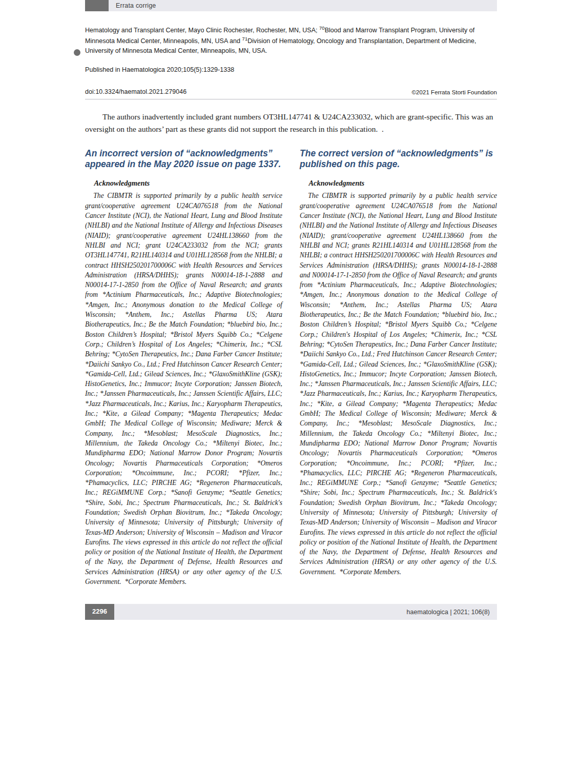Errata corrige
Hematology and Transplant Center, Mayo Clinic Rochester, Rochester, MN, USA; 70Blood and Marrow Transplant Program, University of Minnesota Medical Center, Minneapolis, MN, USA and 71Division of Hematology, Oncology and Transplantation, Department of Medicine, University of Minnesota Medical Center, Minneapolis, MN, USA.
Published in Haematologica 2020;105(5):1329-1338
doi:10.3324/haematol.2021.279046 ©2021 Ferrata Storti Foundation
The authors inadvertently included grant numbers OT3HL147741 & U24CA233032, which are grant-specific. This was an oversight on the authors’ part as these grants did not support the research in this publication. .
An incorrect version of “acknowledgments” appeared in the May 2020 issue on page 1337.
Acknowledgments
The CIBMTR is supported primarily by a public health service grant/cooperative agreement U24CA076518 from the National Cancer Institute (NCI), the National Heart, Lung and Blood Institute (NHLBI) and the National Institute of Allergy and Infectious Diseases (NIAID); grant/cooperative agreement U24HL138660 from the NHLBI and NCI; grant U24CA233032 from the NCI; grants OT3HL147741, R21HL140314 and U01HL128568 from the NHLBI; a contract HHSH250201700006C with Health Resources and Services Administration (HRSA/DHHS); grants N00014-18-1-2888 and N00014-17-1-2850 from the Office of Naval Research; and grants from *Actinium Pharmaceuticals, Inc.; Adaptive Biotechnologies; *Amgen, Inc.; Anonymous donation to the Medical College of Wisconsin; *Anthem, Inc.; Astellas Pharma US; Atara Biotherapeutics, Inc.; Be the Match Foundation; *bluebird bio, Inc.; Boston Children’s Hospital; *Bristol Myers Squibb Co.; *Celgene Corp.; Children’s Hospital of Los Angeles; *Chimerix, Inc.; *CSL Behring; *CytoSen Therapeutics, Inc.; Dana Farber Cancer Institute; *Daiichi Sankyo Co., Ltd.; Fred Hutchinson Cancer Research Center; *Gamida-Cell, Ltd.; Gilead Sciences, Inc.; *GlaxoSmithKline (GSK); HistoGenetics, Inc.; Immucor; Incyte Corporation; Janssen Biotech, Inc.; *Janssen Pharmaceuticals, Inc.; Janssen Scientific Affairs, LLC; *Jazz Pharmaceuticals, Inc.; Karius, Inc.; Karyopharm Therapeutics, Inc.; *Kite, a Gilead Company; *Magenta Therapeutics; Medac GmbH; The Medical College of Wisconsin; Mediware; Merck & Company, Inc.; *Mesoblast; MesoScale Diagnostics, Inc.; Millennium, the Takeda Oncology Co.; *Miltenyi Biotec, Inc.; Mundipharma EDO; National Marrow Donor Program; Novartis Oncology; Novartis Pharmaceuticals Corporation; *Omeros Corporation; *Oncoimmune, Inc.; PCORI; *Pfizer, Inc.; *Phamacyclics, LLC; PIRCHE AG; *Regeneron Pharmaceuticals, Inc.; REGiMMUNE Corp.; *Sanofi Genzyme; *Seattle Genetics; *Shire, Sobi, Inc.; Spectrum Pharmaceuticals, Inc.; St. Baldrick's Foundation; Swedish Orphan Biovitrum, Inc.; *Takeda Oncology; University of Minnesota; University of Pittsburgh; University of Texas-MD Anderson; University of Wisconsin – Madison and Viracor Eurofins. The views expressed in this article do not reflect the official policy or position of the National Institute of Health, the Department of the Navy, the Department of Defense, Health Resources and Services Administration (HRSA) or any other agency of the U.S. Government. *Corporate Members.
The correct version of “acknowledgments” is published on this page.
Acknowledgments
The CIBMTR is supported primarily by a public health service grant/cooperative agreement U24CA076518 from the National Cancer Institute (NCI), the National Heart, Lung and Blood Institute (NHLBI) and the National Institute of Allergy and Infectious Diseases (NIAID); grant/cooperative agreement U24HL138660 from the NHLBI and NCI; grants R21HL140314 and U01HL128568 from the NHLBI; a contract HHSH250201700006C with Health Resources and Services Administration (HRSA/DHHS); grants N00014-18-1-2888 and N00014-17-1-2850 from the Office of Naval Research; and grants from *Actinium Pharmaceuticals, Inc.; Adaptive Biotechnologies; *Amgen, Inc.; Anonymous donation to the Medical College of Wisconsin; *Anthem, Inc.; Astellas Pharma US; Atara Biotherapeutics, Inc.; Be the Match Foundation; *bluebird bio, Inc.; Boston Children’s Hospital; *Bristol Myers Squibb Co.; *Celgene Corp.; Children's Hospital of Los Angeles; *Chimerix, Inc.; *CSL Behring; *CytoSen Therapeutics, Inc.; Dana Farber Cancer Institute; *Daiichi Sankyo Co., Ltd.; Fred Hutchinson Cancer Research Center; *Gamida-Cell, Ltd.; Gilead Sciences, Inc.; *GlaxoSmithKline (GSK); HistoGenetics, Inc.; Immucor; Incyte Corporation; Janssen Biotech, Inc.; *Janssen Pharmaceuticals, Inc.; Janssen Scientific Affairs, LLC; *Jazz Pharmaceuticals, Inc.; Karius, Inc.; Karyopharm Therapeutics, Inc.; *Kite, a Gilead Company; *Magenta Therapeutics; Medac GmbH; The Medical College of Wisconsin; Mediware; Merck & Company, Inc.; *Mesoblast; MesoScale Diagnostics, Inc.; Millennium, the Takeda Oncology Co.; *Miltenyi Biotec, Inc.; Mundipharma EDO; National Marrow Donor Program; Novartis Oncology; Novartis Pharmaceuticals Corporation; *Omeros Corporation; *Oncoimmune, Inc.; PCORI; *Pfizer, Inc.; *Phamacyclics, LLC; PIRCHE AG; *Regeneron Pharmaceuticals, Inc.; REGiMMUNE Corp.; *Sanofi Genzyme; *Seattle Genetics; *Shire; Sobi, Inc.; Spectrum Pharmaceuticals, Inc.; St. Baldrick's Foundation; Swedish Orphan Biovitrum, Inc.; *Takeda Oncology; University of Minnesota; University of Pittsburgh; University of Texas-MD Anderson; University of Wisconsin – Madison and Viracor Eurofins. The views expressed in this article do not reflect the official policy or position of the National Institute of Health, the Department of the Navy, the Department of Defense, Health Resources and Services Administration (HRSA) or any other agency of the U.S. Government. *Corporate Members.
2296
haematologica | 2021; 106(8)